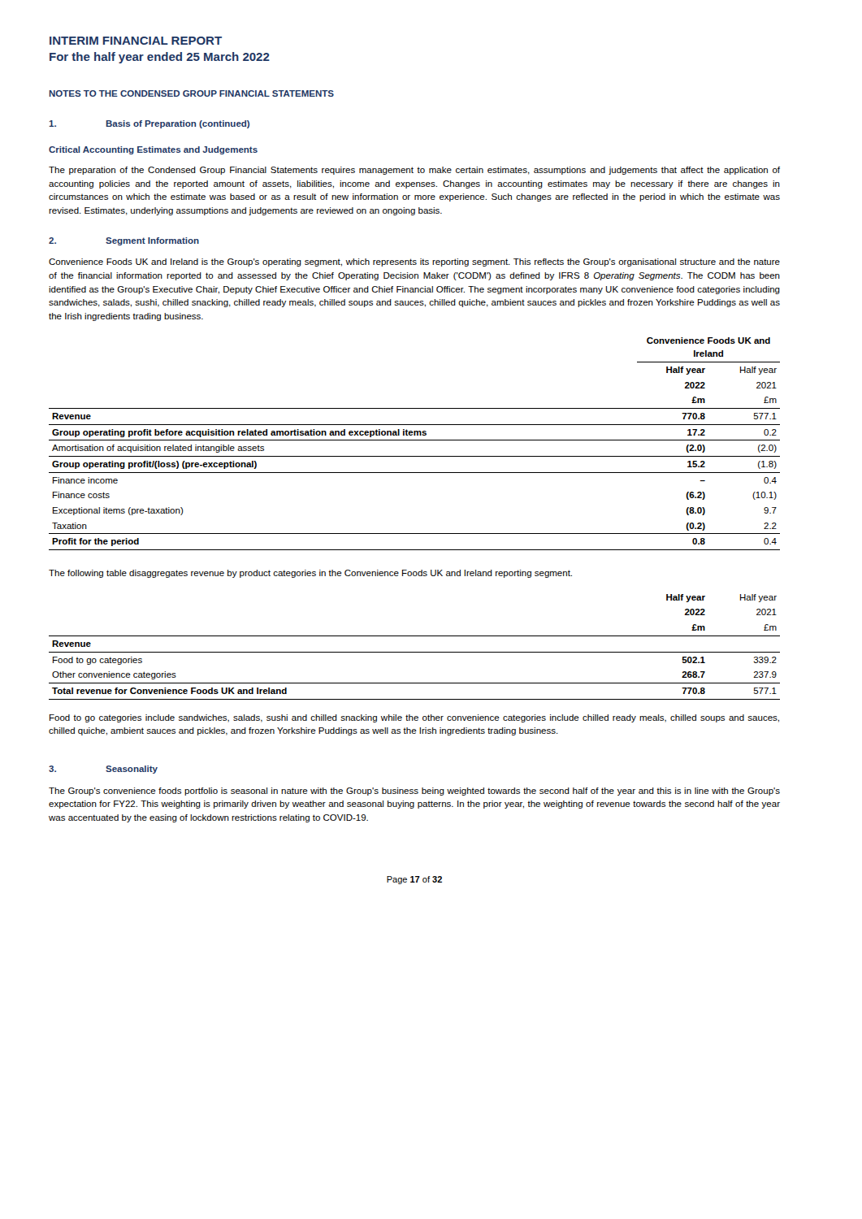INTERIM FINANCIAL REPORTFor the half year ended 25 March 2022
NOTES TO THE CONDENSED GROUP FINANCIAL STATEMENTS
1. Basis of Preparation (continued)
Critical Accounting Estimates and Judgements
The preparation of the Condensed Group Financial Statements requires management to make certain estimates, assumptions and judgements that affect the application of accounting policies and the reported amount of assets, liabilities, income and expenses. Changes in accounting estimates may be necessary if there are changes in circumstances on which the estimate was based or as a result of new information or more experience. Such changes are reflected in the period in which the estimate was revised. Estimates, underlying assumptions and judgements are reviewed on an ongoing basis.
2. Segment Information
Convenience Foods UK and Ireland is the Group's operating segment, which represents its reporting segment. This reflects the Group's organisational structure and the nature of the financial information reported to and assessed by the Chief Operating Decision Maker ('CODM') as defined by IFRS 8 Operating Segments. The CODM has been identified as the Group's Executive Chair, Deputy Chief Executive Officer and Chief Financial Officer. The segment incorporates many UK convenience food categories including sandwiches, salads, sushi, chilled snacking, chilled ready meals, chilled soups and sauces, chilled quiche, ambient sauces and pickles and frozen Yorkshire Puddings as well as the Irish ingredients trading business.
| | Convenience Foods UK and Ireland |
| | Half year | Half year |
| | 2022 | 2021 |
| | £m | £m |
| Revenue | 770.8 | 577.1 |
| Group operating profit before acquisition related amortisation and exceptional items | 17.2 | 0.2 |
| Amortisation of acquisition related intangible assets | (2.0) | (2.0) |
| Group operating profit/(loss) (pre-exceptional) | 15.2 | (1.8) |
| Finance income | – | 0.4 |
| Finance costs | (6.2) | (10.1) |
| Exceptional items (pre-taxation) | (8.0) | 9.7 |
| Taxation | (0.2) | 2.2 |
| Profit for the period | 0.8 | 0.4 |
The following table disaggregates revenue by product categories in the Convenience Foods UK and Ireland reporting segment.
| | Half year | Half year |
| | 2022 | 2021 |
| | £m | £m |
| Revenue | | |
| Food to go categories | 502.1 | 339.2 |
| Other convenience categories | 268.7 | 237.9 |
| Total revenue for Convenience Foods UK and Ireland | 770.8 | 577.1 |
Food to go categories include sandwiches, salads, sushi and chilled snacking while the other convenience categories include chilled ready meals, chilled soups and sauces, chilled quiche, ambient sauces and pickles, and frozen Yorkshire Puddings as well as the Irish ingredients trading business.
3. Seasonality
The Group's convenience foods portfolio is seasonal in nature with the Group's business being weighted towards the second half of the year and this is in line with the Group's expectation for FY22. This weighting is primarily driven by weather and seasonal buying patterns. In the prior year, the weighting of revenue towards the second half of the year was accentuated by the easing of lockdown restrictions relating to COVID-19.
Page 17 of 32